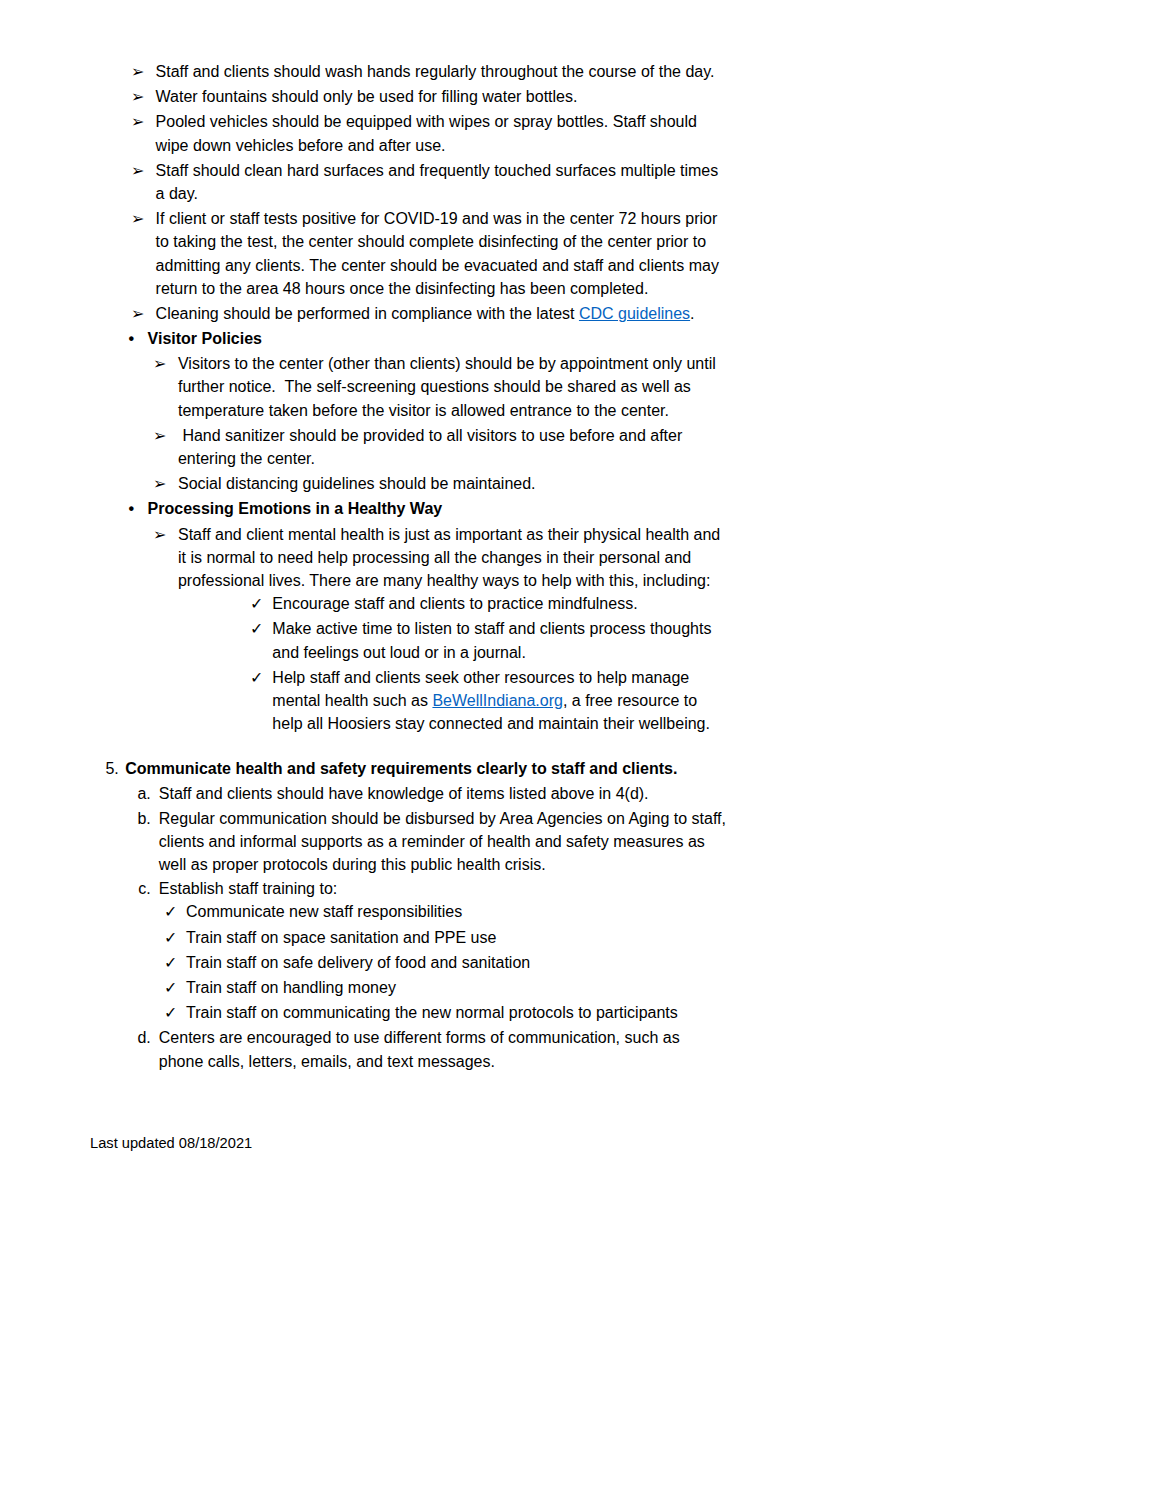Staff and clients should wash hands regularly throughout the course of the day.
Water fountains should only be used for filling water bottles.
Pooled vehicles should be equipped with wipes or spray bottles. Staff should wipe down vehicles before and after use.
Staff should clean hard surfaces and frequently touched surfaces multiple times a day.
If client or staff tests positive for COVID-19 and was in the center 72 hours prior to taking the test, the center should complete disinfecting of the center prior to admitting any clients. The center should be evacuated and staff and clients may return to the area 48 hours once the disinfecting has been completed.
Cleaning should be performed in compliance with the latest CDC guidelines.
Visitor Policies
Visitors to the center (other than clients) should be by appointment only until further notice. The self-screening questions should be shared as well as temperature taken before the visitor is allowed entrance to the center.
Hand sanitizer should be provided to all visitors to use before and after entering the center.
Social distancing guidelines should be maintained.
Processing Emotions in a Healthy Way
Staff and client mental health is just as important as their physical health and it is normal to need help processing all the changes in their personal and professional lives. There are many healthy ways to help with this, including:
Encourage staff and clients to practice mindfulness.
Make active time to listen to staff and clients process thoughts and feelings out loud or in a journal.
Help staff and clients seek other resources to help manage mental health such as BeWellIndiana.org, a free resource to help all Hoosiers stay connected and maintain their wellbeing.
5. Communicate health and safety requirements clearly to staff and clients.
a. Staff and clients should have knowledge of items listed above in 4(d).
b. Regular communication should be disbursed by Area Agencies on Aging to staff, clients and informal supports as a reminder of health and safety measures as well as proper protocols during this public health crisis.
c. Establish staff training to:
Communicate new staff responsibilities
Train staff on space sanitation and PPE use
Train staff on safe delivery of food and sanitation
Train staff on handling money
Train staff on communicating the new normal protocols to participants
d. Centers are encouraged to use different forms of communication, such as phone calls, letters, emails, and text messages.
Last updated 08/18/2021